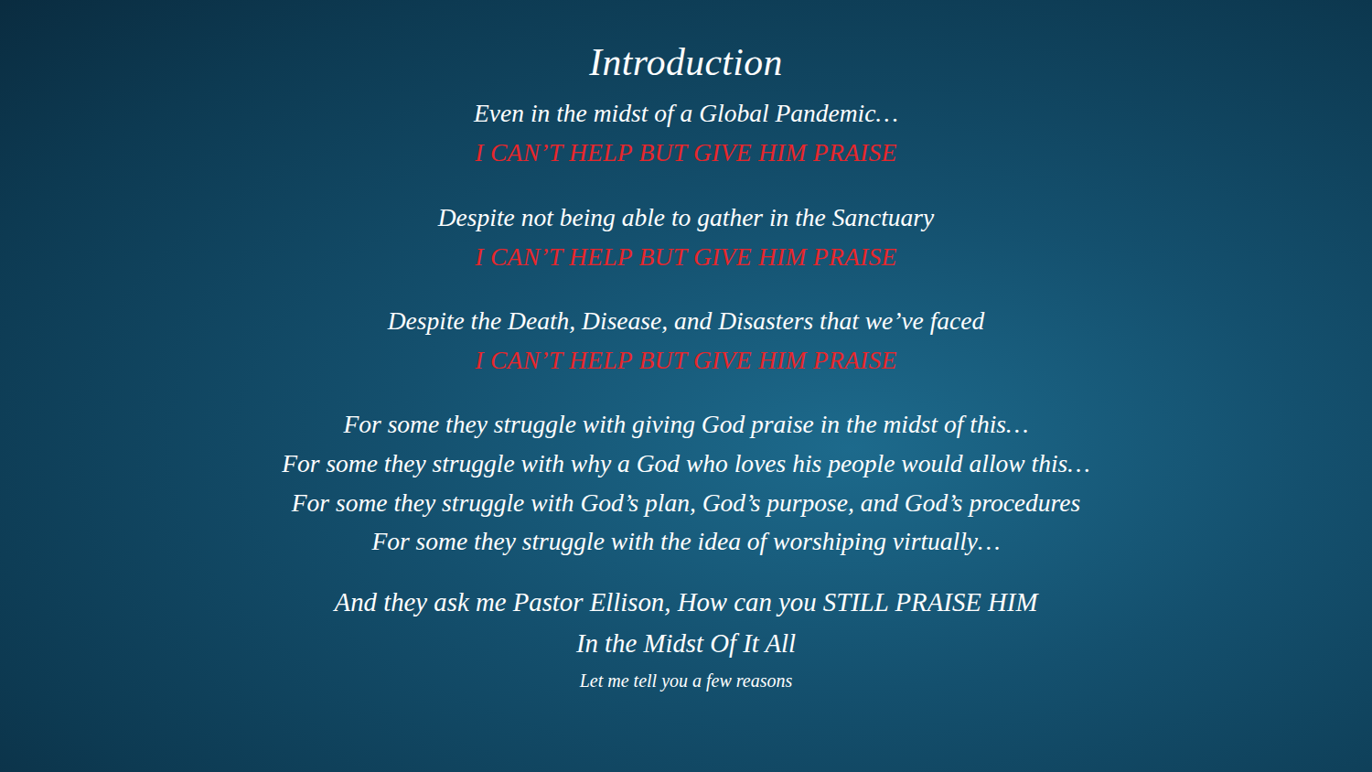Introduction
Even in the midst of a Global Pandemic…
I CAN’T HELP BUT GIVE HIM PRAISE
Despite not being able to gather in the Sanctuary
I CAN’T HELP BUT GIVE HIM PRAISE
Despite the Death, Disease, and Disasters that we’ve faced
I CAN’T HELP BUT GIVE HIM PRAISE
For some they struggle with giving God praise in the midst of this…
For some they struggle with why a God who loves his people would allow this…
For some they struggle with God’s plan, God’s purpose, and God’s procedures
For some they struggle with the idea of worshiping virtually…
And they ask me Pastor Ellison, How can you STILL PRAISE HIM
In the Midst Of It All
Let me tell you a few reasons